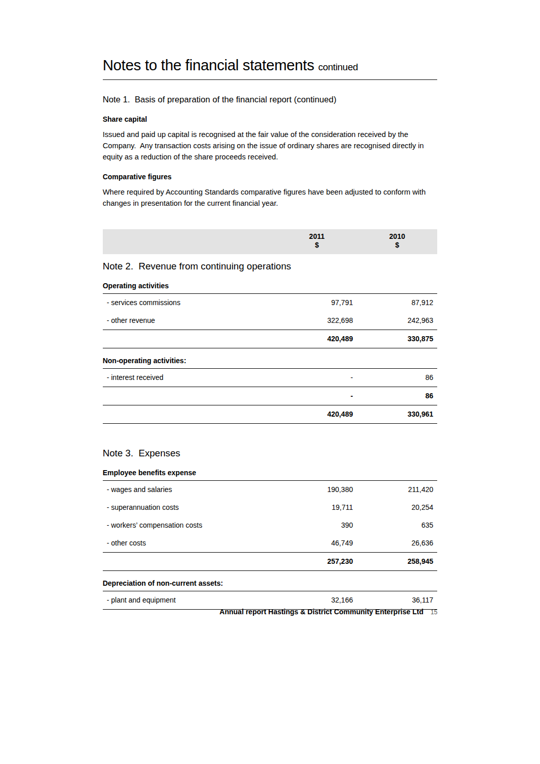Notes to the financial statements continued
Note 1. Basis of preparation of the financial report (continued)
Share capital
Issued and paid up capital is recognised at the fair value of the consideration received by the Company. Any transaction costs arising on the issue of ordinary shares are recognised directly in equity as a reduction of the share proceeds received.
Comparative figures
Where required by Accounting Standards comparative figures have been adjusted to conform with changes in presentation for the current financial year.
| | 2011 $ | 2010 $ |
Note 2. Revenue from continuing operations
Operating activities
| - services commissions | 97,791 | 87,912 |
| - other revenue | 322,698 | 242,963 |
| | 420,489 | 330,875 |
Non-operating activities:
| - interest received | - | 86 |
| | - | 86 |
| | 420,489 | 330,961 |
Note 3. Expenses
Employee benefits expense
| - wages and salaries | 190,380 | 211,420 |
| - superannuation costs | 19,711 | 20,254 |
| - workers’ compensation costs | 390 | 635 |
| - other costs | 46,749 | 26,636 |
| | 257,230 | 258,945 |
Depreciation of non-current assets:
| - plant and equipment | 32,166 | 36,117 |
Annual report Hastings & District Community Enterprise Ltd
15